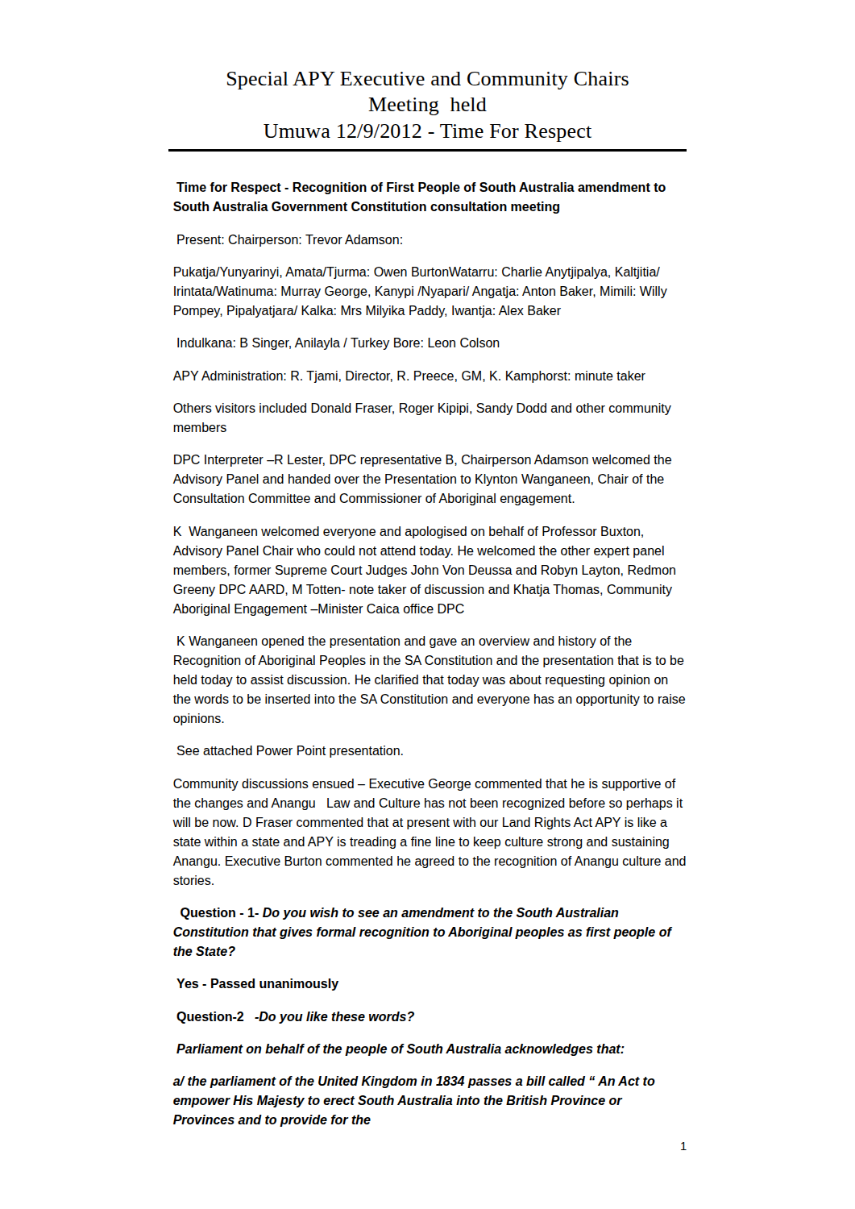Special APY Executive and Community Chairs Meeting held
Umuwa 12/9/2012 - Time For Respect
Time for Respect - Recognition of First People of South Australia amendment to South Australia Government Constitution consultation meeting
Present: Chairperson: Trevor Adamson:
Pukatja/Yunyarinyi, Amata/Tjurma: Owen BurtonWatarru: Charlie Anytjipalya, Kaltjitia/ Irintata/Watinuma: Murray George, Kanypi /Nyapari/ Angatja: Anton Baker, Mimili: Willy Pompey, Pipalyatjara/ Kalka: Mrs Milyika Paddy, Iwantja: Alex Baker
Indulkana: B Singer, Anilayla / Turkey Bore: Leon Colson
APY Administration: R. Tjami, Director, R. Preece, GM, K. Kamphorst: minute taker
Others visitors included Donald Fraser, Roger Kipipi, Sandy Dodd and other community members
DPC Interpreter –R Lester, DPC representative B, Chairperson Adamson welcomed the Advisory Panel and handed over the Presentation to Klynton Wanganeen, Chair of the Consultation Committee and Commissioner of Aboriginal engagement.
K Wanganeen welcomed everyone and apologised on behalf of Professor Buxton, Advisory Panel Chair who could not attend today. He welcomed the other expert panel members, former Supreme Court Judges John Von Deussa and Robyn Layton, Redmon Greeny DPC AARD, M Totten- note taker of discussion and Khatja Thomas, Community Aboriginal Engagement –Minister Caica office DPC
K Wanganeen opened the presentation and gave an overview and history of the Recognition of Aboriginal Peoples in the SA Constitution and the presentation that is to be held today to assist discussion. He clarified that today was about requesting opinion on the words to be inserted into the SA Constitution and everyone has an opportunity to raise opinions.
See attached Power Point presentation.
Community discussions ensued – Executive George commented that he is supportive of the changes and Anangu Law and Culture has not been recognized before so perhaps it will be now. D Fraser commented that at present with our Land Rights Act APY is like a state within a state and APY is treading a fine line to keep culture strong and sustaining Anangu. Executive Burton commented he agreed to the recognition of Anangu culture and stories.
Question - 1- Do you wish to see an amendment to the South Australian Constitution that gives formal recognition to Aboriginal peoples as first people of the State?
Yes - Passed unanimously
Question-2 -Do you like these words?
Parliament on behalf of the people of South Australia acknowledges that:
a/ the parliament of the United Kingdom in 1834 passes a bill called “ An Act to empower His Majesty to erect South Australia into the British Province or Provinces and to provide for the
1